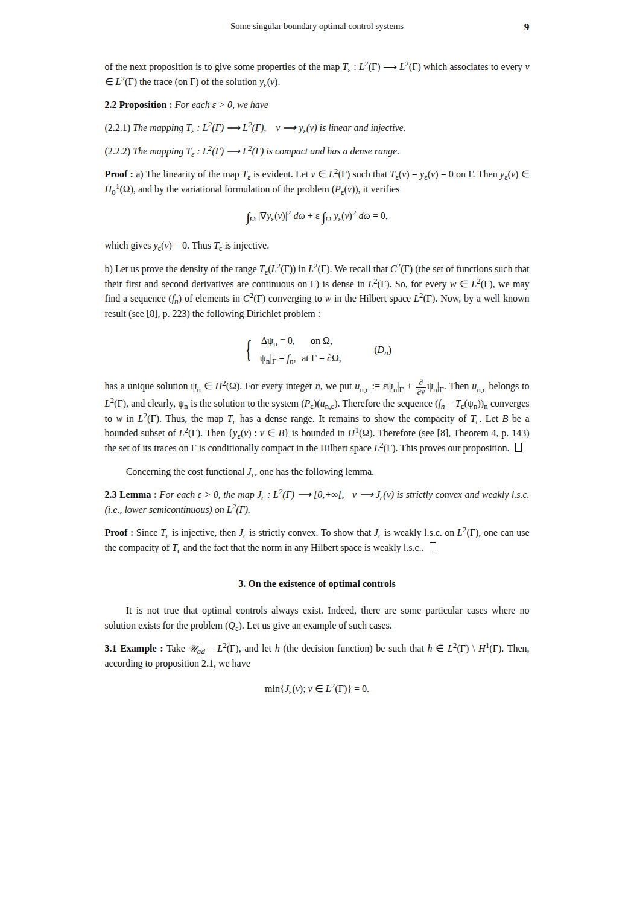Some singular boundary optimal control systems 9
of the next proposition is to give some properties of the map Tε : L2(Γ) ⟶ L2(Γ) which associates to every v ∈ L2(Γ) the trace (on Γ) of the solution yε(v).
2.2 Proposition : For each ε > 0, we have
(2.2.1) The mapping Tε : L2(Γ) ⟶ L2(Γ), v ⟶ yε(v) is linear and injective.
(2.2.2) The mapping Tε : L2(Γ) ⟶ L2(Γ) is compact and has a dense range.
Proof : a) The linearity of the map Tε is evident. Let v ∈ L2(Γ) such that Tε(v) = yε(v) = 0 on Γ. Then yε(v) ∈ H01(Ω), and by the variational formulation of the problem (Pε(v)), it verifies
∫Ω |∇yε(v)|2 dω + ε ∫Ω yε(v)2 dω = 0,
which gives yε(v) = 0. Thus Tε is injective.
b) Let us prove the density of the range Tε(L2(Γ)) in L2(Γ). We recall that C2(Γ) (the set of functions such that their first and second derivatives are continuous on Γ) is dense in L2(Γ). So, for every w ∈ L2(Γ), we may find a sequence (fn) of elements in C2(Γ) converging to w in the Hilbert space L2(Γ). Now, by a well known result (see [8], p. 223) the following Dirichlet problem :
{
| Δψ n = 0, | on Ω, |
| ψ n / Γ = f n , | at Γ = ∂Ω, |
(Dn)
has a unique solution ψn ∈ H2(Ω). For every integer n, we put un,ε := εψn|Γ + ∂∂νψn|Γ. Then un,ε belongs to L2(Γ), and clearly, ψn is the solution to the system (Pε)(un,ε). Therefore the sequence (fn = Tε(ψn))n converges to w in L2(Γ). Thus, the map Tε has a dense range. It remains to show the compacity of Tε. Let B be a bounded subset of L2(Γ). Then {yε(v) : v ∈ B} is bounded in H1(Ω). Therefore (see [8], Theorem 4, p. 143) the set of its traces on Γ is conditionally compact in the Hilbert space L2(Γ). This proves our proposition.
Concerning the cost functional Jε, one has the following lemma.
2.3 Lemma : For each ε > 0, the map Jε : L2(Γ) ⟶ [0,+∞[, v ⟶ Jε(v) is strictly convex and weakly l.s.c. (i.e., lower semicontinuous) on L2(Γ).
Proof : Since Tε is injective, then Jε is strictly convex. To show that Jε is weakly l.s.c. on L2(Γ), one can use the compacity of Tε and the fact that the norm in any Hilbert space is weakly l.s.c..
3. On the existence of optimal controls
It is not true that optimal controls always exist. Indeed, there are some particular cases where no solution exists for the problem (Qε). Let us give an example of such cases.
3.1 Example : Take 𝒰ad = L2(Γ), and let h (the decision function) be such that h ∈ L2(Γ) \ H1(Γ). Then, according to proposition 2.1, we have
min{Jε(v); v ∈ L2(Γ)} = 0.